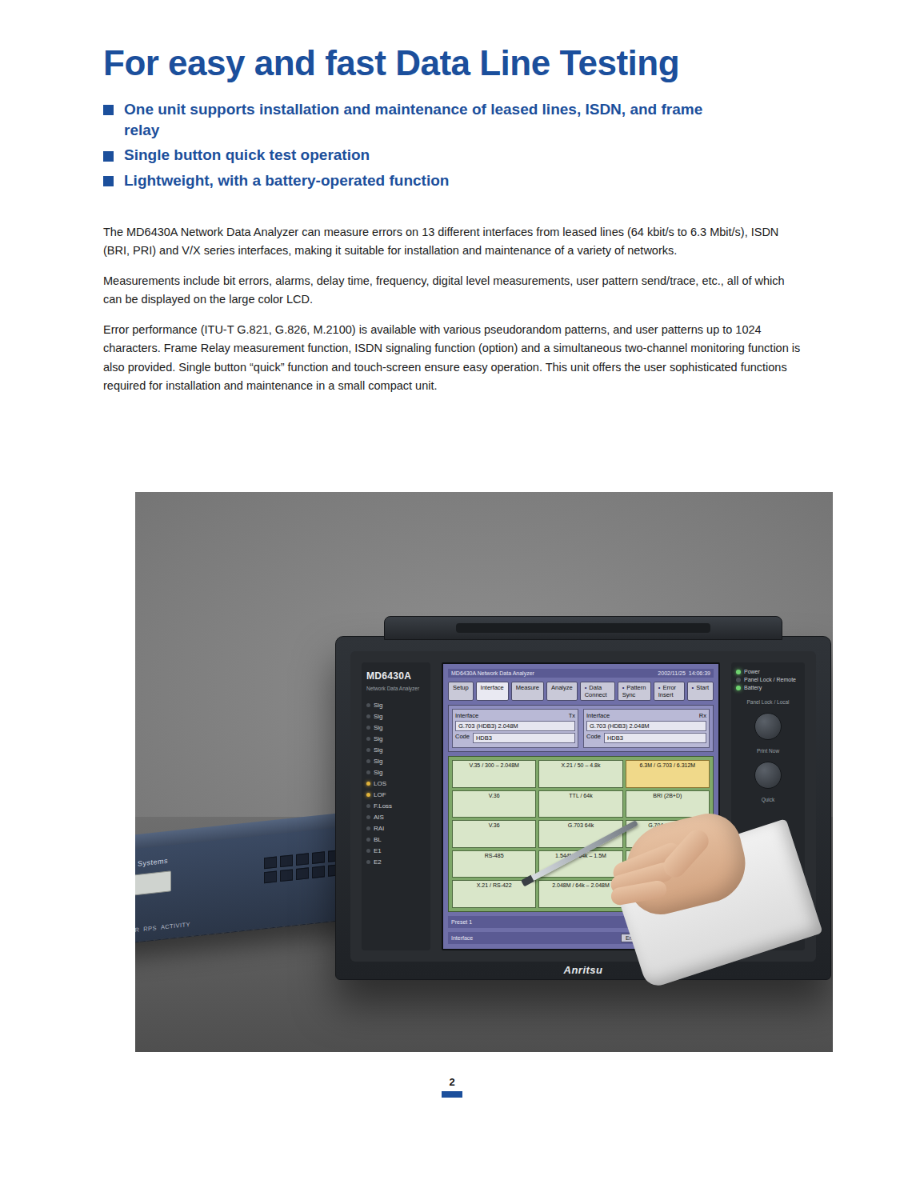For easy and fast Data Line Testing
One unit supports installation and maintenance of leased lines, ISDN, and frame relay
Single button quick test operation
Lightweight, with a battery-operated function
The MD6430A Network Data Analyzer can measure errors on 13 different interfaces from leased lines (64 kbit/s to 6.3 Mbit/s), ISDN (BRI, PRI) and V/X series interfaces, making it suitable for installation and maintenance of a variety of networks.
Measurements include bit errors, alarms, delay time, frequency, digital level measurements, user pattern send/trace, etc., all of which can be displayed on the large color LCD.
Error performance (ITU-T G.821, G.826, M.2100) is available with various pseudorandom patterns, and user patterns up to 1024 characters. Frame Relay measurement function, ISDN signaling function (option) and a simultaneous two-channel monitoring function is also provided. Single button “quick” function and touch-screen ensure easy operation. This unit offers the user sophisticated functions required for installation and maintenance in a small compact unit.
Cisco Systems
POWER RPS ACTIVITY
MD6430A
Network Data Analyzer
Sig
Sig
Sig
Sig
Sig
Sig
Sig
LOS
LOF
F.Loss
AIS
RAI
BL
E1
E2
MD6430A Network Data Analyzer 2002/11/25 14:06:39
Setup Interface Measure Analyze Data Connect Pattern Sync Error Insert Start
Interface Tx
G.703 (HDB3) 2.048M
Code HDB3
Interface Rx
G.703 (HDB3) 2.048M
Code HDB3
V.35 / 300 – 2.048M
X.21 / 50 – 4.8k
6.3M / G.703 / 6.312M
V.36
TTL / 64k
BRI (2B+D)
V.36
G.703 64k
G.704 / 2.048M
RS-485
1.544M / 64k – 1.5M
PRI (23B+D)
X.21 / RS-422
2.048M / 64k – 2.048M
Frame Relay
Preset 1
Next Page Prev Page
Interface
Error/Alarm Result Print
Power
Panel Lock / Remote
Battery
Panel Lock / Local
Print Now
Quick
Anritsu
2